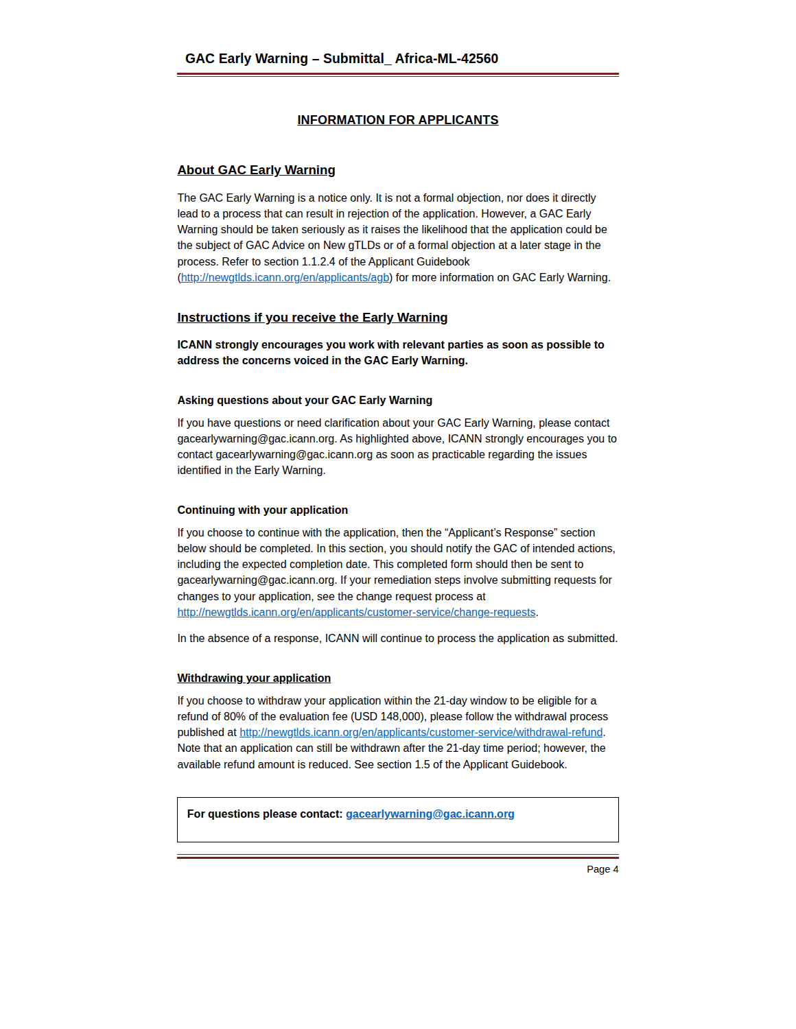GAC Early Warning – Submittal_ Africa-ML-42560
INFORMATION FOR APPLICANTS
About GAC Early Warning
The GAC Early Warning is a notice only. It is not a formal objection, nor does it directly lead to a process that can result in rejection of the application. However, a GAC Early Warning should be taken seriously as it raises the likelihood that the application could be the subject of GAC Advice on New gTLDs or of a formal objection at a later stage in the process. Refer to section 1.1.2.4 of the Applicant Guidebook (http://newgtlds.icann.org/en/applicants/agb) for more information on GAC Early Warning.
Instructions if you receive the Early Warning
ICANN strongly encourages you work with relevant parties as soon as possible to address the concerns voiced in the GAC Early Warning.
Asking questions about your GAC Early Warning
If you have questions or need clarification about your GAC Early Warning, please contact gacearlywarning@gac.icann.org. As highlighted above, ICANN strongly encourages you to contact gacearlywarning@gac.icann.org as soon as practicable regarding the issues identified in the Early Warning.
Continuing with your application
If you choose to continue with the application, then the “Applicant’s Response” section below should be completed. In this section, you should notify the GAC of intended actions, including the expected completion date. This completed form should then be sent to gacearlywarning@gac.icann.org. If your remediation steps involve submitting requests for changes to your application, see the change request process at http://newgtlds.icann.org/en/applicants/customer-service/change-requests.
In the absence of a response, ICANN will continue to process the application as submitted.
Withdrawing your application
If you choose to withdraw your application within the 21-day window to be eligible for a refund of 80% of the evaluation fee (USD 148,000), please follow the withdrawal process published at http://newgtlds.icann.org/en/applicants/customer-service/withdrawal-refund. Note that an application can still be withdrawn after the 21-day time period; however, the available refund amount is reduced. See section 1.5 of the Applicant Guidebook.
For questions please contact: gacearlywarning@gac.icann.org
Page 4